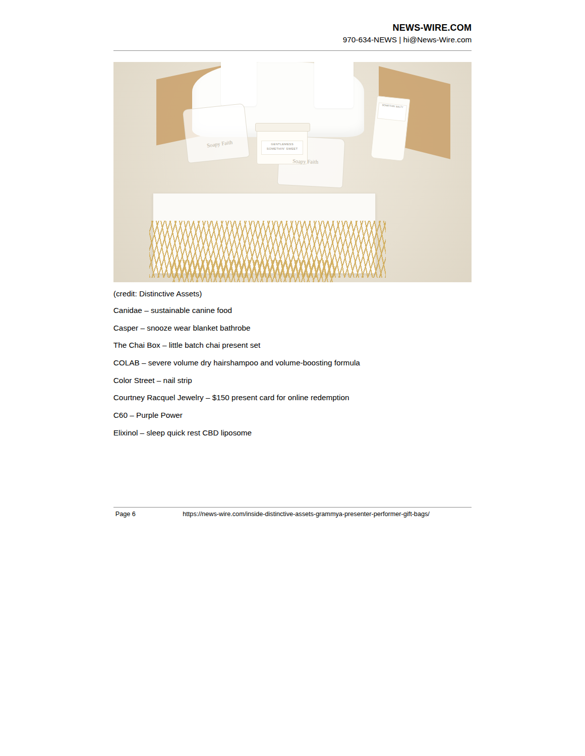NEWS-WIRE.COM
970-634-NEWS | hi@News-Wire.com
GENTLEMESS
SOMETHIN' SWEET
SOMETHIN' SALTY
Soapy Faith
Soapy Faith
(credit: Distinctive Assets)
Canidae – sustainable canine food
Casper – snooze wear blanket bathrobe
The Chai Box – little batch chai present set
COLAB – severe volume dry hairshampoo and volume-boosting formula
Color Street – nail strip
Courtney Racquel Jewelry – $150 present card for online redemption
C60 – Purple Power
Elixinol – sleep quick rest CBD liposome
Page 6
https://news-wire.com/inside-distinctive-assets-grammya-presenter-performer-gift-bags/